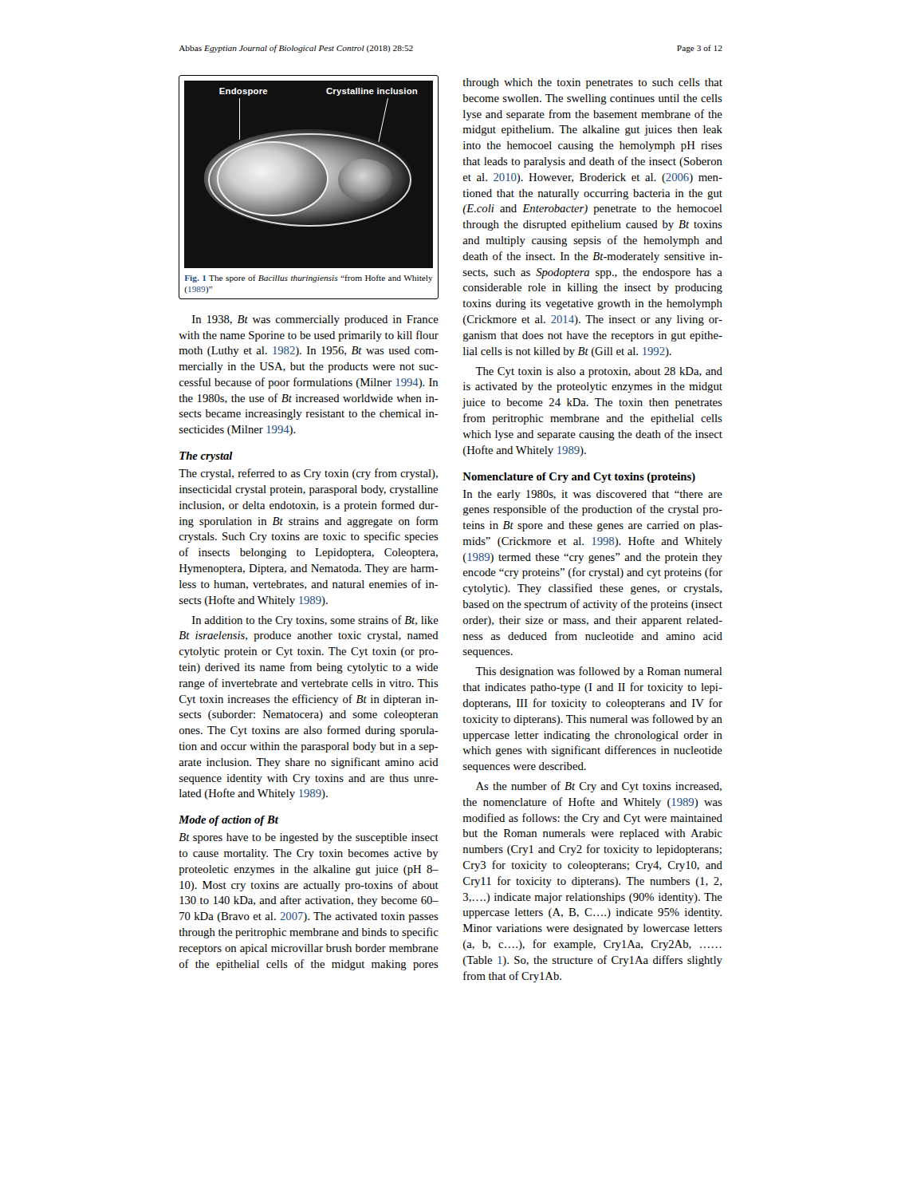Abbas Egyptian Journal of Biological Pest Control (2018) 28:52
Page 3 of 12
Endospore
Crystalline inclusion
Fig. 1 The spore of Bacillus thuringiensis “from Hofte and Whitely (1989)”
In 1938, Bt was commercially produced in France with the name Sporine to be used primarily to kill flour moth (Luthy et al. 1982). In 1956, Bt was used commercially in the USA, but the products were not successful because of poor formulations (Milner 1994). In the 1980s, the use of Bt increased worldwide when insects became increasingly resistant to the chemical insecticides (Milner 1994).
The crystal
The crystal, referred to as Cry toxin (cry from crystal), insecticidal crystal protein, parasporal body, crystalline inclusion, or delta endotoxin, is a protein formed during sporulation in Bt strains and aggregate on form crystals. Such Cry toxins are toxic to specific species of insects belonging to Lepidoptera, Coleoptera, Hymenoptera, Diptera, and Nematoda. They are harmless to human, vertebrates, and natural enemies of insects (Hofte and Whitely 1989).
In addition to the Cry toxins, some strains of Bt, like Bt israelensis, produce another toxic crystal, named cytolytic protein or Cyt toxin. The Cyt toxin (or protein) derived its name from being cytolytic to a wide range of invertebrate and vertebrate cells in vitro. This Cyt toxin increases the efficiency of Bt in dipteran insects (suborder: Nematocera) and some coleopteran ones. The Cyt toxins are also formed during sporulation and occur within the parasporal body but in a separate inclusion. They share no significant amino acid sequence identity with Cry toxins and are thus unrelated (Hofte and Whitely 1989).
Mode of action of Bt
Bt spores have to be ingested by the susceptible insect to cause mortality. The Cry toxin becomes active by proteoletic enzymes in the alkaline gut juice (pH 8–10). Most cry toxins are actually pro-toxins of about 130 to 140 kDa, and after activation, they become 60–70 kDa (Bravo et al. 2007). The activated toxin passes through the peritrophic membrane and binds to specific receptors on apical microvillar brush border membrane of the epithelial cells of the midgut making pores through which the toxin penetrates to such cells that become swollen. The swelling continues until the cells lyse and separate from the basement membrane of the midgut epithelium. The alkaline gut juices then leak into the hemocoel causing the hemolymph pH rises that leads to paralysis and death of the insect (Soberon et al. 2010). However, Broderick et al. (2006) mentioned that the naturally occurring bacteria in the gut (E.coli and Enterobacter) penetrate to the hemocoel through the disrupted epithelium caused by Bt toxins and multiply causing sepsis of the hemolymph and death of the insect. In the Bt-moderately sensitive insects, such as Spodoptera spp., the endospore has a considerable role in killing the insect by producing toxins during its vegetative growth in the hemolymph (Crickmore et al. 2014). The insect or any living organism that does not have the receptors in gut epithelial cells is not killed by Bt (Gill et al. 1992).
The Cyt toxin is also a protoxin, about 28 kDa, and is activated by the proteolytic enzymes in the midgut juice to become 24 kDa. The toxin then penetrates from peritrophic membrane and the epithelial cells which lyse and separate causing the death of the insect (Hofte and Whitely 1989).
Nomenclature of Cry and Cyt toxins (proteins)
In the early 1980s, it was discovered that “there are genes responsible of the production of the crystal proteins in Bt spore and these genes are carried on plasmids” (Crickmore et al. 1998). Hofte and Whitely (1989) termed these “cry genes” and the protein they encode “cry proteins” (for crystal) and cyt proteins (for cytolytic). They classified these genes, or crystals, based on the spectrum of activity of the proteins (insect order), their size or mass, and their apparent relatedness as deduced from nucleotide and amino acid sequences.
This designation was followed by a Roman numeral that indicates patho-type (I and II for toxicity to lepidopterans, III for toxicity to coleopterans and IV for toxicity to dipterans). This numeral was followed by an uppercase letter indicating the chronological order in which genes with significant differences in nucleotide sequences were described.
As the number of Bt Cry and Cyt toxins increased, the nomenclature of Hofte and Whitely (1989) was modified as follows: the Cry and Cyt were maintained but the Roman numerals were replaced with Arabic numbers (Cry1 and Cry2 for toxicity to lepidopterans; Cry3 for toxicity to coleopterans; Cry4, Cry10, and Cry11 for toxicity to dipterans). The numbers (1, 2, 3,….) indicate major relationships (90% identity). The uppercase letters (A, B, C….) indicate 95% identity. Minor variations were designated by lowercase letters (a, b, c….), for example, Cry1Aa, Cry2Ab, …… (Table 1). So, the structure of Cry1Aa differs slightly from that of Cry1Ab.